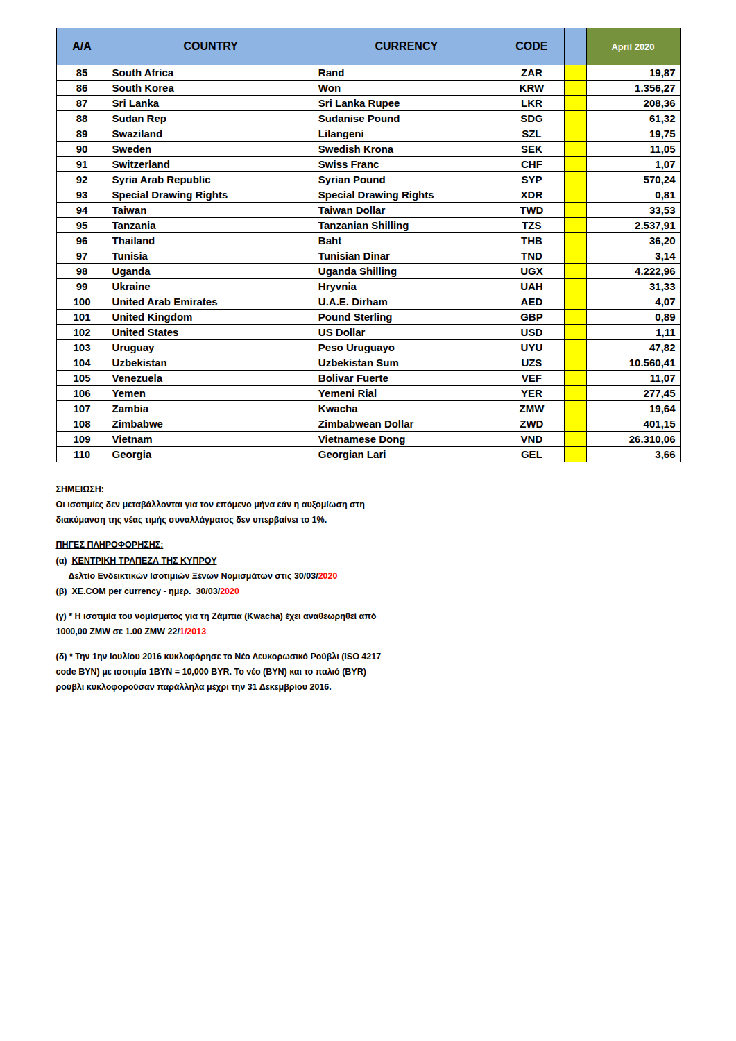| A/A | COUNTRY | CURRENCY | CODE | | April 2020 |
| --- | --- | --- | --- | --- | --- |
| 85 | South Africa | Rand | ZAR | | 19,87 |
| 86 | South Korea | Won | KRW | | 1.356,27 |
| 87 | Sri Lanka | Sri Lanka Rupee | LKR | | 208,36 |
| 88 | Sudan Rep | Sudanise Pound | SDG | | 61,32 |
| 89 | Swaziland | Lilangeni | SZL | | 19,75 |
| 90 | Sweden | Swedish Krona | SEK | | 11,05 |
| 91 | Switzerland | Swiss Franc | CHF | | 1,07 |
| 92 | Syria Arab Republic | Syrian Pound | SYP | | 570,24 |
| 93 | Special Drawing Rights | Special Drawing Rights | XDR | | 0,81 |
| 94 | Taiwan | Taiwan Dollar | TWD | | 33,53 |
| 95 | Tanzania | Tanzanian Shilling | TZS | | 2.537,91 |
| 96 | Thailand | Baht | THB | | 36,20 |
| 97 | Tunisia | Tunisian Dinar | TND | | 3,14 |
| 98 | Uganda | Uganda Shilling | UGX | | 4.222,96 |
| 99 | Ukraine | Hryvnia | UAH | | 31,33 |
| 100 | United Arab Emirates | U.A.E. Dirham | AED | | 4,07 |
| 101 | United Kingdom | Pound Sterling | GBP | | 0,89 |
| 102 | United States | US Dollar | USD | | 1,11 |
| 103 | Uruguay | Peso Uruguayo | UYU | | 47,82 |
| 104 | Uzbekistan | Uzbekistan Sum | UZS | | 10.560,41 |
| 105 | Venezuela | Bolivar Fuerte | VEF | | 11,07 |
| 106 | Yemen | Yemeni Rial | YER | | 277,45 |
| 107 | Zambia | Kwacha | ZMW | | 19,64 |
| 108 | Zimbabwe | Zimbabwean Dollar | ZWD | | 401,15 |
| 109 | Vietnam | Vietnamese Dong | VND | | 26.310,06 |
| 110 | Georgia | Georgian Lari | GEL | | 3,66 |
ΣΗΜΕΙΩΣΗ:
Οι ισοτιμίες δεν μεταβάλλονται για τον επόμενο μήνα εάν η αυξομίωση στη
διακύμανση της νέας τιμής συναλλάγματος δεν υπερβαίνει το 1%.
ΠΗΓΕΣ ΠΛΗΡΟΦΟΡΗΣΗΣ:
(α) ΚΕΝΤΡΙΚΗ ΤΡΑΠΕΖΑ ΤΗΣ ΚΥΠΡΟΥ
Δελτίο Ενδεικτικών Ισοτιμιών Ξένων Νομισμάτων στις 30/03/2020
(β) XE.COM per currency - ημερ. 30/03/2020
(γ) * Η ισοτιμία του νομίσματος για τη Ζάμπια (Kwacha) έχει αναθεωρηθεί από
1000,00 ZMW σε 1.00 ZMW 22/1/2013
(δ) * Την 1ην Ιουλίου 2016 κυκλοφόρησε το Νέο Λευκορωσικό Ρούβλι (ISO 4217
code BYN) με ισοτιμία 1BYN = 10,000 BYR. Το νέο (BYN) και το παλιό (BYR)
ρούβλι κυκλοφορούσαν παράλληλα μέχρι την 31 Δεκεμβρίου 2016.